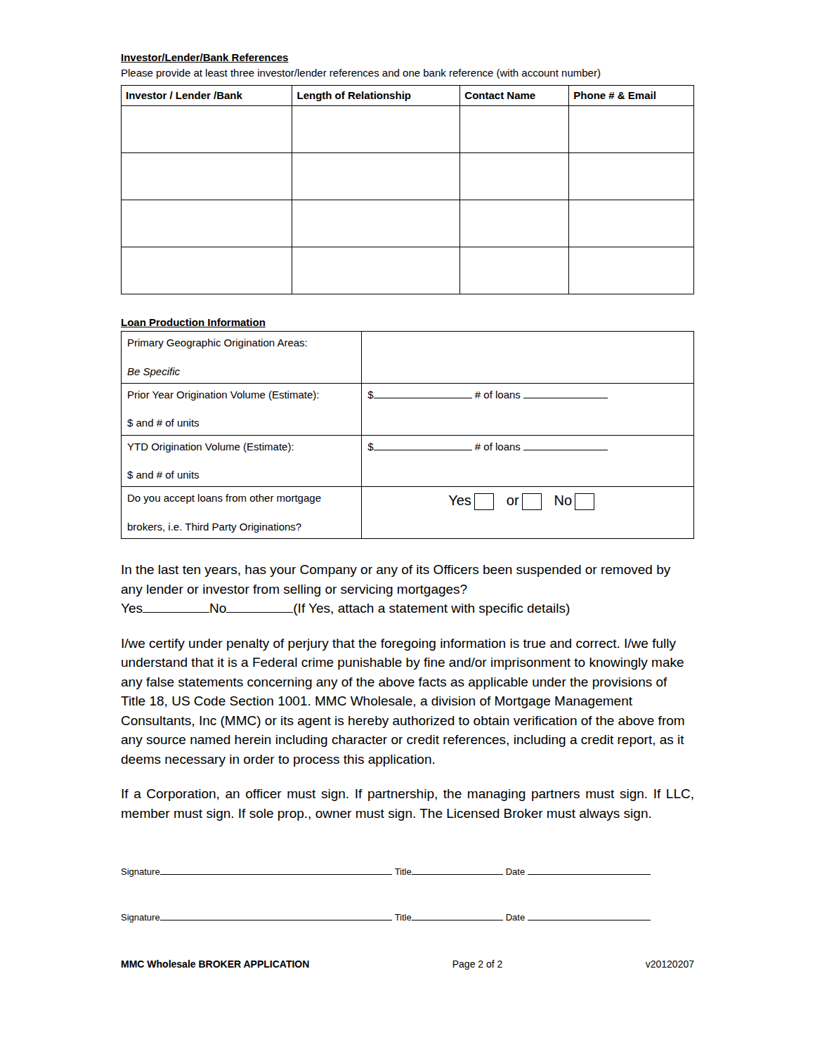Investor/Lender/Bank References
Please provide at least three investor/lender references and one bank reference (with account number)
| Investor / Lender /Bank | Length of Relationship | Contact Name | Phone # & Email |
| --- | --- | --- | --- |
Loan Production Information
| Primary Geographic Origination Areas: Be Specific | |
| Prior Year Origination Volume (Estimate): $ and # of units | $ # of loans |
| YTD Origination Volume (Estimate): $ and # of units | $ # of loans |
| Do you accept loans from other mortgage brokers, i.e. Third Party Originations? | Yes or No |
In the last ten years, has your Company or any of its Officers been suspended or removed by any lender or investor from selling or servicing mortgages?
Yes No (If Yes, attach a statement with specific details)
I/we certify under penalty of perjury that the foregoing information is true and correct. I/we fully understand that it is a Federal crime punishable by fine and/or imprisonment to knowingly make any false statements concerning any of the above facts as applicable under the provisions of Title 18, US Code Section 1001. MMC Wholesale, a division of Mortgage Management Consultants, Inc (MMC) or its agent is hereby authorized to obtain verification of the above from any source named herein including character or credit references, including a credit report, as it deems necessary in order to process this application.
If a Corporation, an officer must sign. If partnership, the managing partners must sign. If LLC, member must sign. If sole prop., owner must sign. The Licensed Broker must always sign.
Signature Title Date
Signature Title Date
MMC Wholesale BROKER APPLICATION Page 2 of 2 v20120207